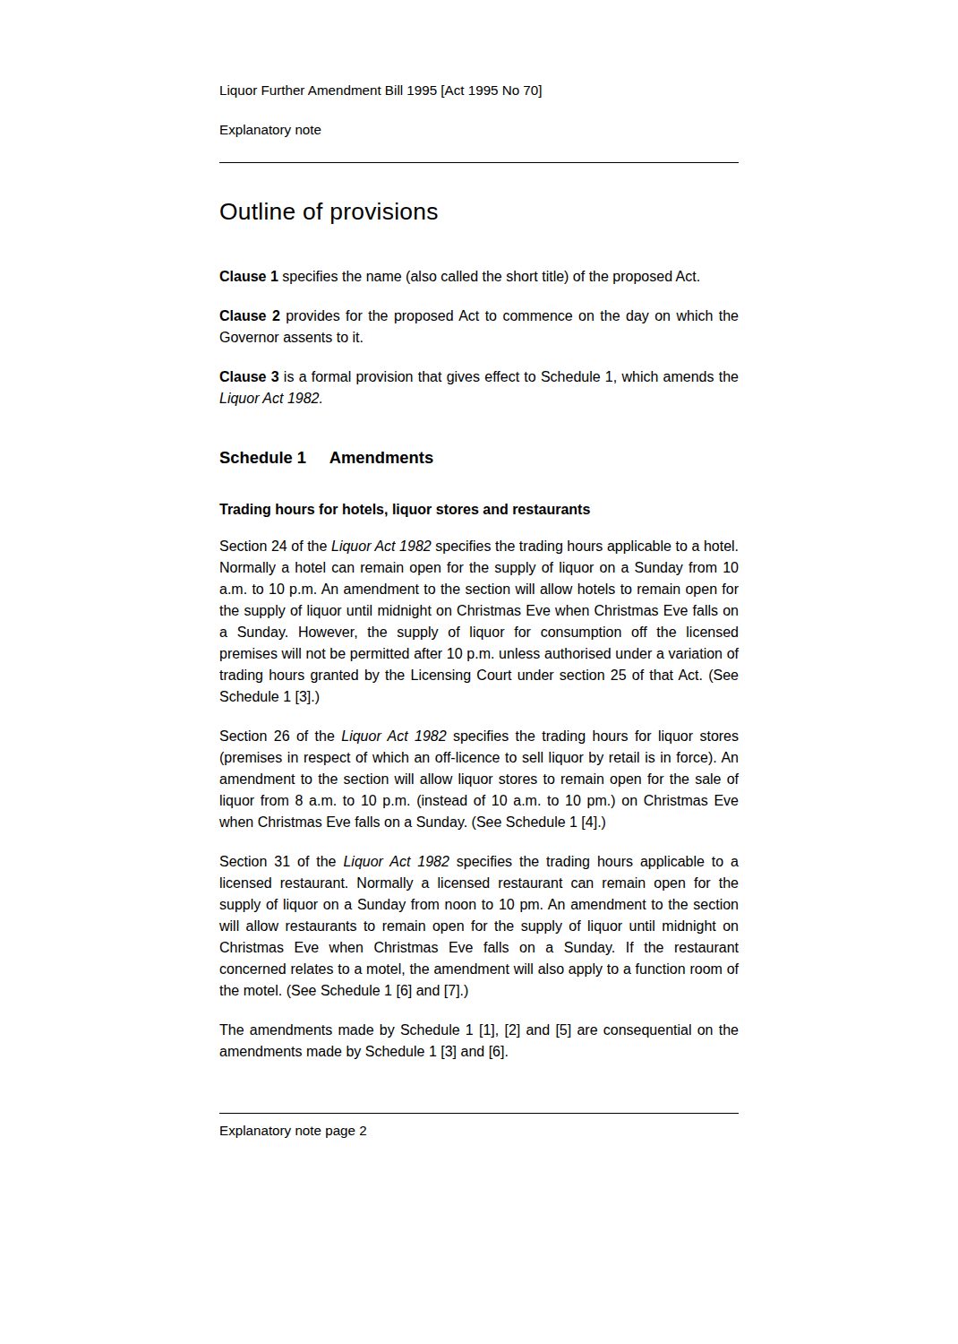Liquor Further Amendment Bill 1995 [Act 1995 No 70]
Explanatory note
Outline of provisions
Clause 1 specifies the name (also called the short title) of the proposed Act.
Clause 2 provides for the proposed Act to commence on the day on which the Governor assents to it.
Clause 3 is a formal provision that gives effect to Schedule 1, which amends the Liquor Act 1982.
Schedule 1 Amendments
Trading hours for hotels, liquor stores and restaurants
Section 24 of the Liquor Act 1982 specifies the trading hours applicable to a hotel. Normally a hotel can remain open for the supply of liquor on a Sunday from 10 a.m. to 10 p.m. An amendment to the section will allow hotels to remain open for the supply of liquor until midnight on Christmas Eve when Christmas Eve falls on a Sunday. However, the supply of liquor for consumption off the licensed premises will not be permitted after 10 p.m. unless authorised under a variation of trading hours granted by the Licensing Court under section 25 of that Act. (See Schedule 1 [3].)
Section 26 of the Liquor Act 1982 specifies the trading hours for liquor stores (premises in respect of which an off-licence to sell liquor by retail is in force). An amendment to the section will allow liquor stores to remain open for the sale of liquor from 8 a.m. to 10 p.m. (instead of 10 a.m. to 10 pm.) on Christmas Eve when Christmas Eve falls on a Sunday. (See Schedule 1 [4].)
Section 31 of the Liquor Act 1982 specifies the trading hours applicable to a licensed restaurant. Normally a licensed restaurant can remain open for the supply of liquor on a Sunday from noon to 10 pm. An amendment to the section will allow restaurants to remain open for the supply of liquor until midnight on Christmas Eve when Christmas Eve falls on a Sunday. If the restaurant concerned relates to a motel, the amendment will also apply to a function room of the motel. (See Schedule 1 [6] and [7].)
The amendments made by Schedule 1 [1], [2] and [5] are consequential on the amendments made by Schedule 1 [3] and [6].
Explanatory note page 2